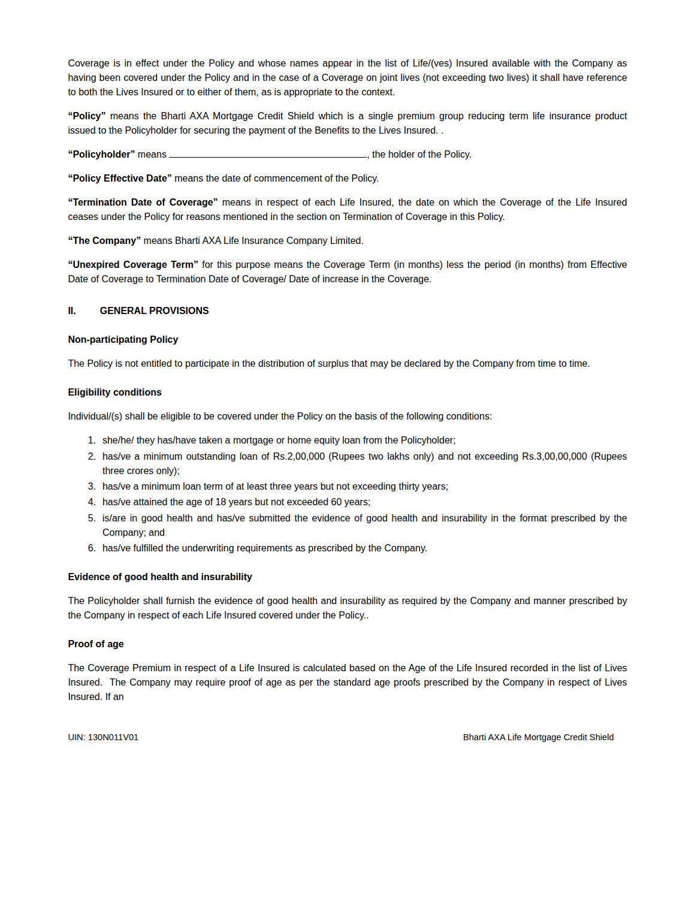Coverage is in effect under the Policy and whose names appear in the list of Life/(ves) Insured available with the Company as having been covered under the Policy and in the case of a Coverage on joint lives (not exceeding two lives) it shall have reference to both the Lives Insured or to either of them, as is appropriate to the context.
“Policy” means the Bharti AXA Mortgage Credit Shield which is a single premium group reducing term life insurance product issued to the Policyholder for securing the payment of the Benefits to the Lives Insured. .
“Policyholder” means , the holder of the Policy.
“Policy Effective Date” means the date of commencement of the Policy.
“Termination Date of Coverage” means in respect of each Life Insured, the date on which the Coverage of the Life Insured ceases under the Policy for reasons mentioned in the section on Termination of Coverage in this Policy.
“The Company” means Bharti AXA Life Insurance Company Limited.
“Unexpired Coverage Term” for this purpose means the Coverage Term (in months) less the period (in months) from Effective Date of Coverage to Termination Date of Coverage/ Date of increase in the Coverage.
II. GENERAL PROVISIONS
Non-participating Policy
The Policy is not entitled to participate in the distribution of surplus that may be declared by the Company from time to time.
Eligibility conditions
Individual/(s) shall be eligible to be covered under the Policy on the basis of the following conditions:
she/he/ they has/have taken a mortgage or home equity loan from the Policyholder;
has/ve a minimum outstanding loan of Rs.2,00,000 (Rupees two lakhs only) and not exceeding Rs.3,00,00,000 (Rupees three crores only);
has/ve a minimum loan term of at least three years but not exceeding thirty years;
has/ve attained the age of 18 years but not exceeded 60 years;
is/are in good health and has/ve submitted the evidence of good health and insurability in the format prescribed by the Company; and
has/ve fulfilled the underwriting requirements as prescribed by the Company.
Evidence of good health and insurability
The Policyholder shall furnish the evidence of good health and insurability as required by the Company and manner prescribed by the Company in respect of each Life Insured covered under the Policy..
Proof of age
The Coverage Premium in respect of a Life Insured is calculated based on the Age of the Life Insured recorded in the list of Lives Insured. The Company may require proof of age as per the standard age proofs prescribed by the Company in respect of Lives Insured. If an
UIN: 130N011V01
Bharti AXA Life Mortgage Credit Shield